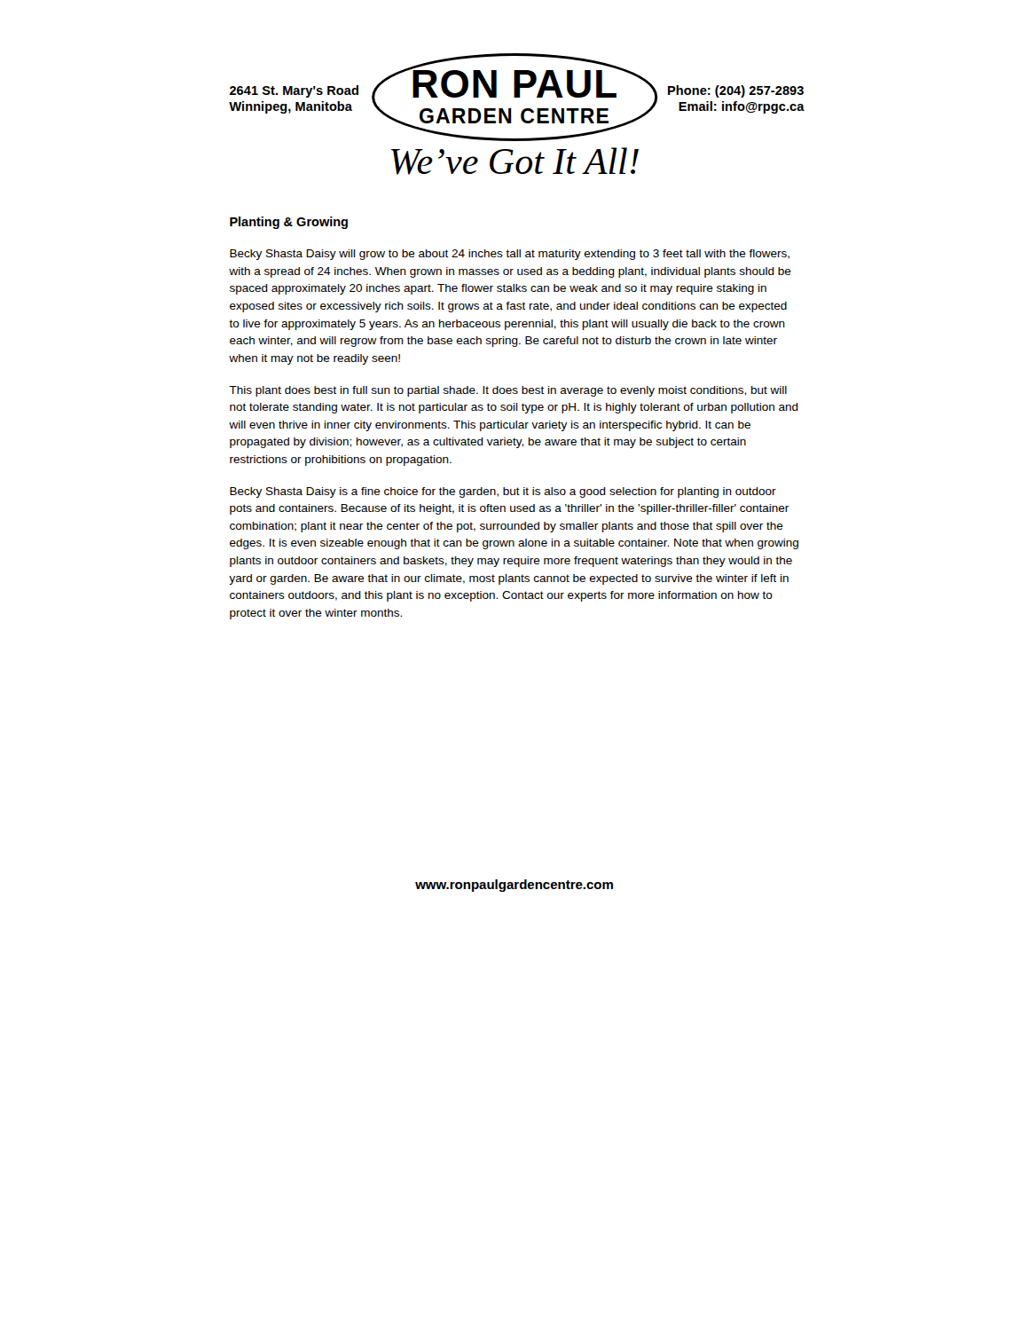2641 St. Mary's Road
Winnipeg, Manitoba
RON PAUL
GARDEN CENTRE
We’ve Got It All!
Phone: (204) 257-2893
Email: info@rpgc.ca
Planting & Growing
Becky Shasta Daisy will grow to be about 24 inches tall at maturity extending to 3 feet tall with the flowers, with a spread of 24 inches. When grown in masses or used as a bedding plant, individual plants should be spaced approximately 20 inches apart. The flower stalks can be weak and so it may require staking in exposed sites or excessively rich soils. It grows at a fast rate, and under ideal conditions can be expected to live for approximately 5 years. As an herbaceous perennial, this plant will usually die back to the crown each winter, and will regrow from the base each spring. Be careful not to disturb the crown in late winter when it may not be readily seen!
This plant does best in full sun to partial shade. It does best in average to evenly moist conditions, but will not tolerate standing water. It is not particular as to soil type or pH. It is highly tolerant of urban pollution and will even thrive in inner city environments. This particular variety is an interspecific hybrid. It can be propagated by division; however, as a cultivated variety, be aware that it may be subject to certain restrictions or prohibitions on propagation.
Becky Shasta Daisy is a fine choice for the garden, but it is also a good selection for planting in outdoor pots and containers. Because of its height, it is often used as a 'thriller' in the 'spiller-thriller-filler' container combination; plant it near the center of the pot, surrounded by smaller plants and those that spill over the edges. It is even sizeable enough that it can be grown alone in a suitable container. Note that when growing plants in outdoor containers and baskets, they may require more frequent waterings than they would in the yard or garden. Be aware that in our climate, most plants cannot be expected to survive the winter if left in containers outdoors, and this plant is no exception. Contact our experts for more information on how to protect it over the winter months.
www.ronpaulgardencentre.com